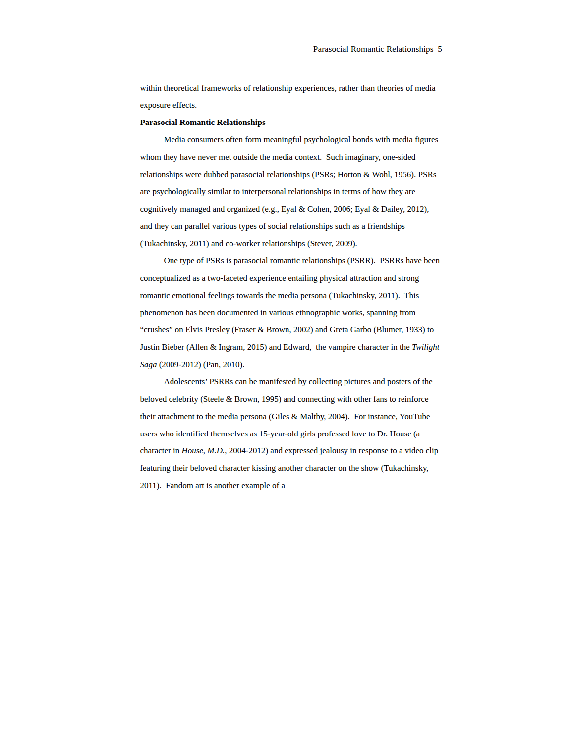Parasocial Romantic Relationships 5
within theoretical frameworks of relationship experiences, rather than theories of media exposure effects.
Parasocial Romantic Relationships
Media consumers often form meaningful psychological bonds with media figures whom they have never met outside the media context. Such imaginary, one-sided relationships were dubbed parasocial relationships (PSRs; Horton & Wohl, 1956). PSRs are psychologically similar to interpersonal relationships in terms of how they are cognitively managed and organized (e.g., Eyal & Cohen, 2006; Eyal & Dailey, 2012), and they can parallel various types of social relationships such as a friendships (Tukachinsky, 2011) and co-worker relationships (Stever, 2009).
One type of PSRs is parasocial romantic relationships (PSRR). PSRRs have been conceptualized as a two-faceted experience entailing physical attraction and strong romantic emotional feelings towards the media persona (Tukachinsky, 2011). This phenomenon has been documented in various ethnographic works, spanning from “crushes” on Elvis Presley (Fraser & Brown, 2002) and Greta Garbo (Blumer, 1933) to Justin Bieber (Allen & Ingram, 2015) and Edward, the vampire character in the Twilight Saga (2009-2012) (Pan, 2010).
Adolescents’ PSRRs can be manifested by collecting pictures and posters of the beloved celebrity (Steele & Brown, 1995) and connecting with other fans to reinforce their attachment to the media persona (Giles & Maltby, 2004). For instance, YouTube users who identified themselves as 15-year-old girls professed love to Dr. House (a character in House, M.D., 2004-2012) and expressed jealousy in response to a video clip featuring their beloved character kissing another character on the show (Tukachinsky, 2011). Fandom art is another example of a